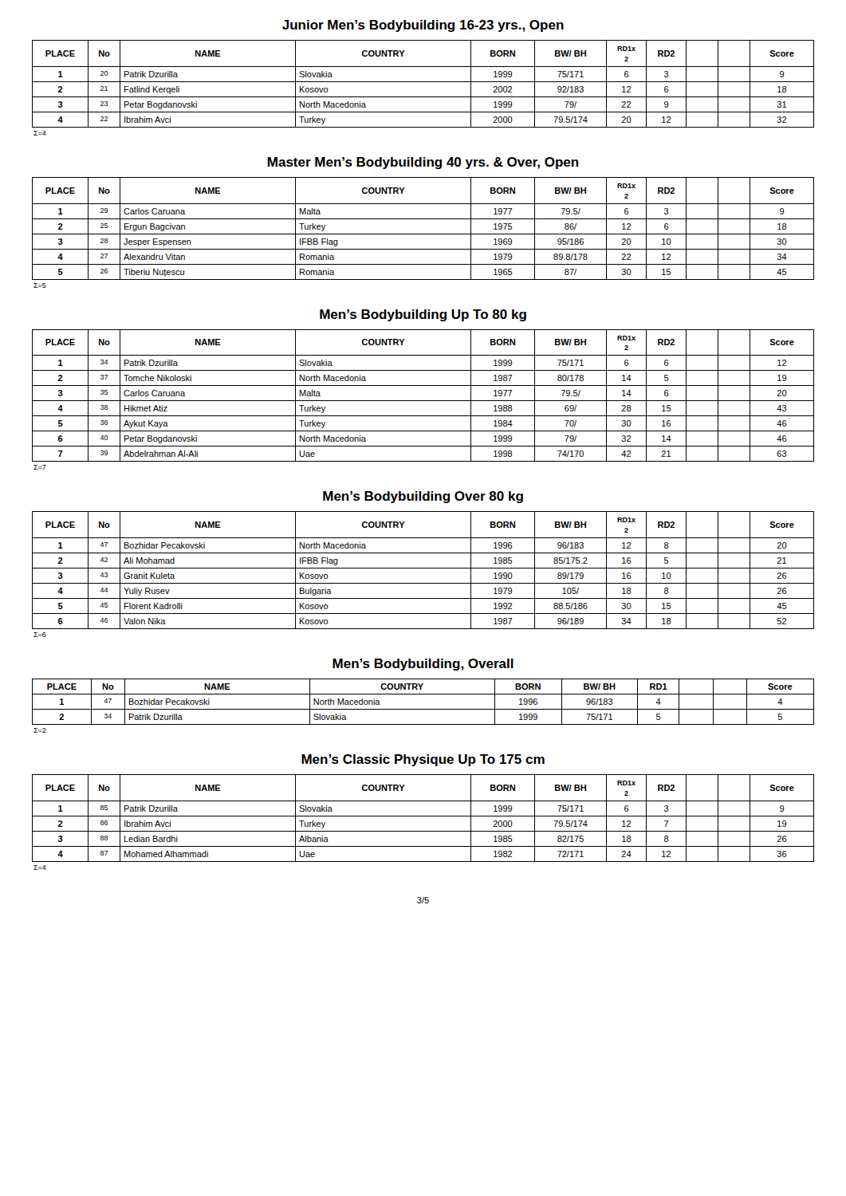Junior Men’s Bodybuilding 16-23 yrs., Open
| PLACE | No | NAME | COUNTRY | BORN | BW/ BH | RD1x 2 | RD2 | | | Score |
| --- | --- | --- | --- | --- | --- | --- | --- | --- | --- | --- |
| 1 | 20 | Patrik Dzurilla | Slovakia | 1999 | 75/171 | 6 | 3 | | | 9 |
| 2 | 21 | Fatlind Kerqeli | Kosovo | 2002 | 92/183 | 12 | 6 | | | 18 |
| 3 | 23 | Petar Bogdanovski | North Macedonia | 1999 | 79/ | 22 | 9 | | | 31 |
| 4 | 22 | Ibrahim Avci | Turkey | 2000 | 79.5/174 | 20 | 12 | | | 32 |
Σ=4
Master Men’s Bodybuilding 40 yrs. & Over, Open
| PLACE | No | NAME | COUNTRY | BORN | BW/ BH | RD1x 2 | RD2 | | | Score |
| --- | --- | --- | --- | --- | --- | --- | --- | --- | --- | --- |
| 1 | 29 | Carlos Caruana | Malta | 1977 | 79.5/ | 6 | 3 | | | 9 |
| 2 | 25 | Ergun Bagcivan | Turkey | 1975 | 86/ | 12 | 6 | | | 18 |
| 3 | 28 | Jesper Espensen | IFBB Flag | 1969 | 95/186 | 20 | 10 | | | 30 |
| 4 | 27 | Alexandru Vitan | Romania | 1979 | 89.8/178 | 22 | 12 | | | 34 |
| 5 | 26 | Tiberiu Nuțescu | Romania | 1965 | 87/ | 30 | 15 | | | 45 |
Σ=5
Men’s Bodybuilding Up To 80 kg
| PLACE | No | NAME | COUNTRY | BORN | BW/ BH | RD1x 2 | RD2 | | | Score |
| --- | --- | --- | --- | --- | --- | --- | --- | --- | --- | --- |
| 1 | 34 | Patrik Dzurilla | Slovakia | 1999 | 75/171 | 6 | 6 | | | 12 |
| 2 | 37 | Tomche Nikoloski | North Macedonia | 1987 | 80/178 | 14 | 5 | | | 19 |
| 3 | 35 | Carlos Caruana | Malta | 1977 | 79.5/ | 14 | 6 | | | 20 |
| 4 | 38 | Hikmet Atiz | Turkey | 1988 | 69/ | 28 | 15 | | | 43 |
| 5 | 36 | Aykut Kaya | Turkey | 1984 | 70/ | 30 | 16 | | | 46 |
| 6 | 40 | Petar Bogdanovski | North Macedonia | 1999 | 79/ | 32 | 14 | | | 46 |
| 7 | 39 | Abdelrahman Al-Ali | Uae | 1998 | 74/170 | 42 | 21 | | | 63 |
Σ=7
Men’s Bodybuilding Over 80 kg
| PLACE | No | NAME | COUNTRY | BORN | BW/ BH | RD1x 2 | RD2 | | | Score |
| --- | --- | --- | --- | --- | --- | --- | --- | --- | --- | --- |
| 1 | 47 | Bozhidar Pecakovski | North Macedonia | 1996 | 96/183 | 12 | 8 | | | 20 |
| 2 | 42 | Ali Mohamad | IFBB Flag | 1985 | 85/175.2 | 16 | 5 | | | 21 |
| 3 | 43 | Granit Kuleta | Kosovo | 1990 | 89/179 | 16 | 10 | | | 26 |
| 4 | 44 | Yuliy Rusev | Bulgaria | 1979 | 105/ | 18 | 8 | | | 26 |
| 5 | 45 | Florent Kadrolli | Kosovo | 1992 | 88.5/186 | 30 | 15 | | | 45 |
| 6 | 46 | Valon Nika | Kosovo | 1987 | 96/189 | 34 | 18 | | | 52 |
Σ=6
Men’s Bodybuilding, Overall
| PLACE | No | NAME | COUNTRY | BORN | BW/ BH | RD1 | | | Score |
| --- | --- | --- | --- | --- | --- | --- | --- | --- | --- |
| 1 | 47 | Bozhidar Pecakovski | North Macedonia | 1996 | 96/183 | 4 | | | 4 |
| 2 | 34 | Patrik Dzurilla | Slovakia | 1999 | 75/171 | 5 | | | 5 |
Σ=2
Men’s Classic Physique Up To 175 cm
| PLACE | No | NAME | COUNTRY | BORN | BW/ BH | RD1x 2 | RD2 | | | Score |
| --- | --- | --- | --- | --- | --- | --- | --- | --- | --- | --- |
| 1 | 85 | Patrik Dzurilla | Slovakia | 1999 | 75/171 | 6 | 3 | | | 9 |
| 2 | 86 | Ibrahim Avci | Turkey | 2000 | 79.5/174 | 12 | 7 | | | 19 |
| 3 | 88 | Ledian Bardhi | Albania | 1985 | 82/175 | 18 | 8 | | | 26 |
| 4 | 87 | Mohamed Alhammadi | Uae | 1982 | 72/171 | 24 | 12 | | | 36 |
Σ=4
3/5